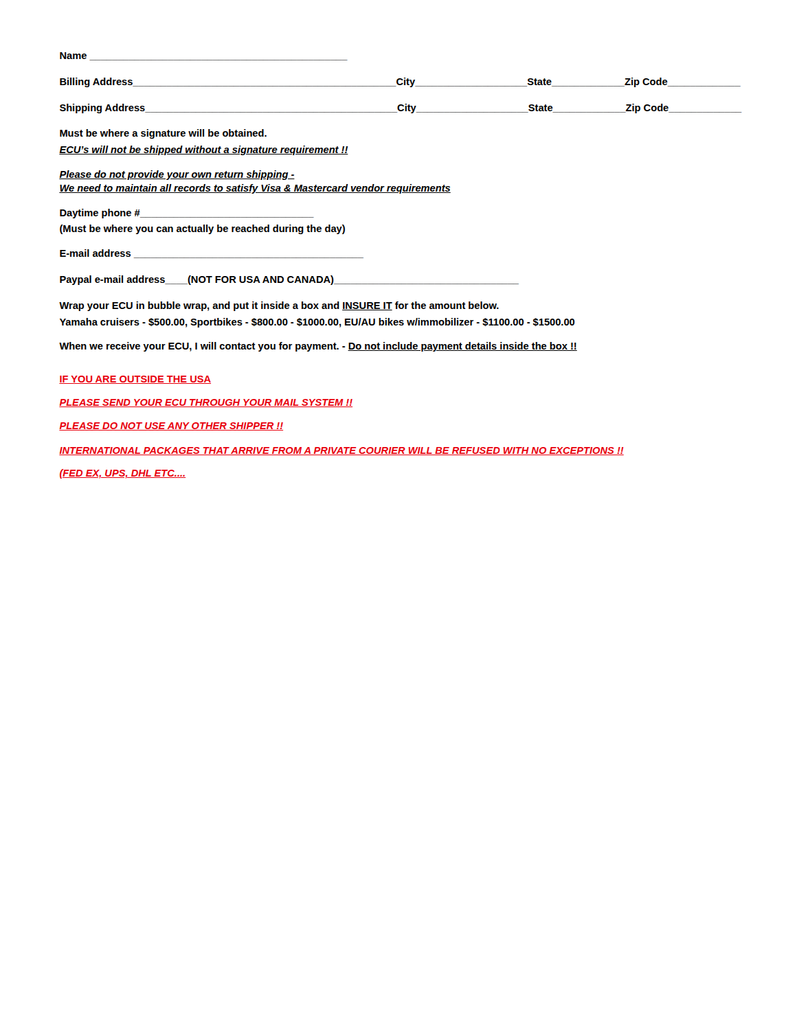Name ______________________________________________
Billing Address_______________________________________________City____________________State_____________Zip Code_____________
Shipping Address_____________________________________________City____________________State_____________Zip Code_____________
Must be where a signature will be obtained.
ECU’s will not be shipped without a signature requirement !!
Please do not provide your own return shipping -
We need to maintain all records to satisfy Visa & Mastercard vendor requirements
Daytime phone #_______________________________
(Must be where you can actually be reached during the day)
E-mail address _________________________________________
Paypal e-mail address____(NOT FOR USA AND CANADA)_________________________________
Wrap your ECU in bubble wrap, and put it inside a box and INSURE IT for the amount below.
Yamaha cruisers - $500.00, Sportbikes - $800.00 - $1000.00, EU/AU bikes w/immobilizer - $1100.00 - $1500.00
When we receive your ECU, I will contact you for payment. - Do not include payment details inside the box !!
IF YOU ARE OUTSIDE THE USA
PLEASE SEND YOUR ECU THROUGH YOUR MAIL SYSTEM !!
PLEASE DO NOT USE ANY OTHER SHIPPER !!
INTERNATIONAL PACKAGES THAT ARRIVE FROM A PRIVATE COURIER WILL BE REFUSED WITH NO EXCEPTIONS !!
(FED EX, UPS, DHL ETC....